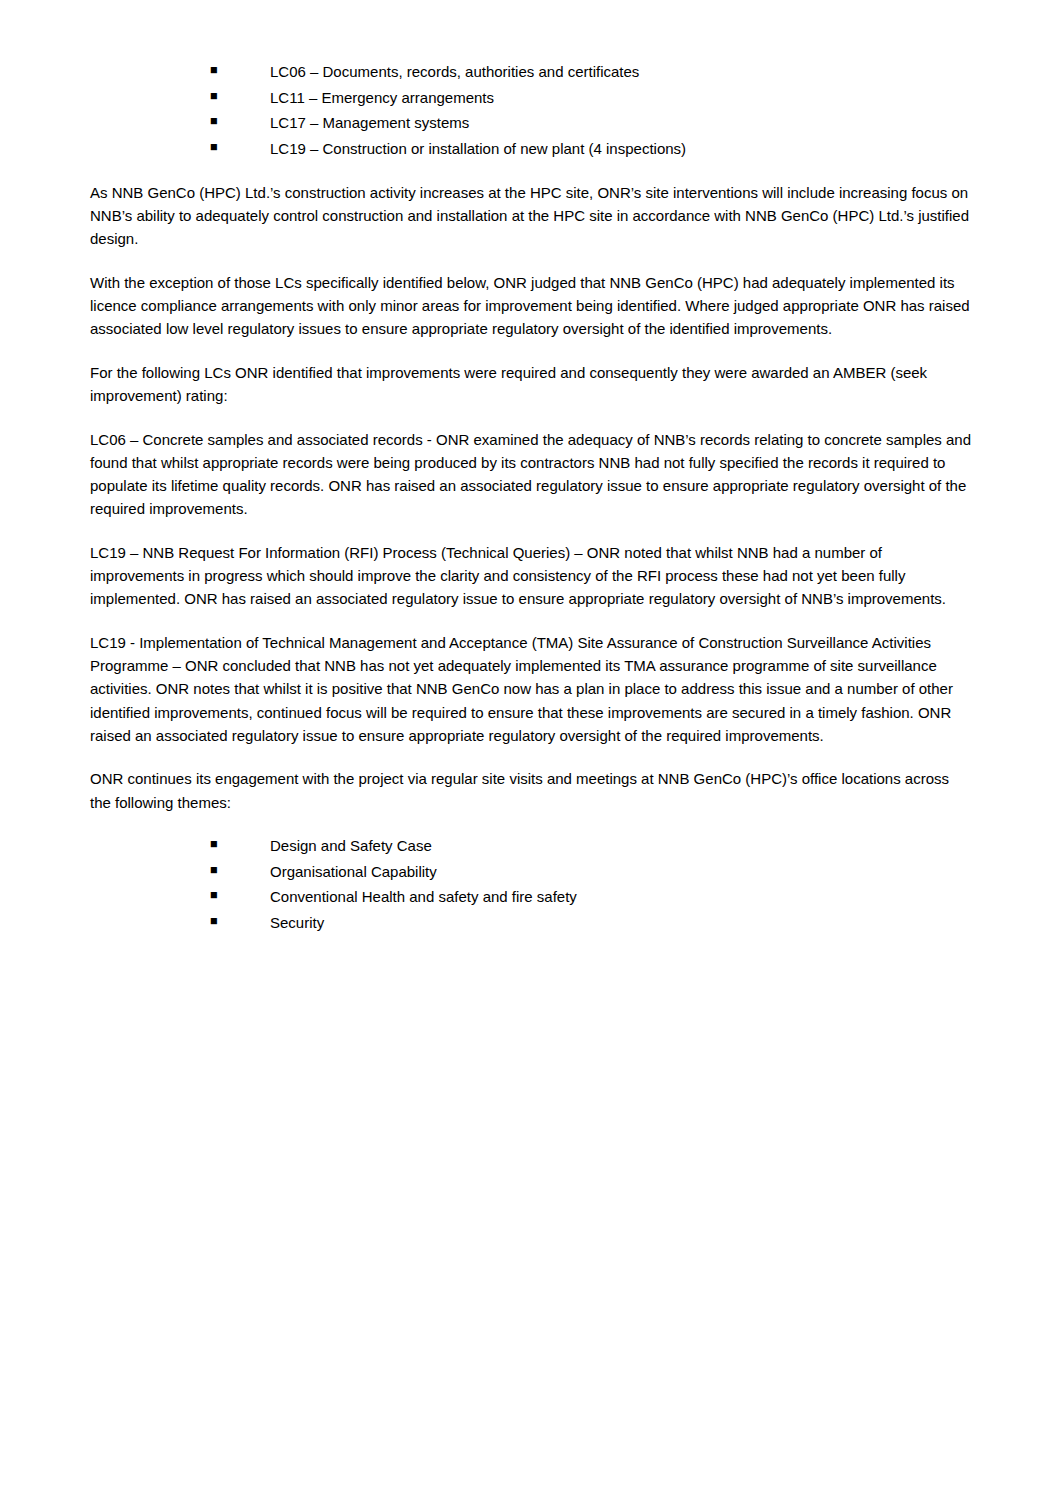LC06 – Documents, records, authorities and certificates
LC11 – Emergency arrangements
LC17 – Management systems
LC19 – Construction or installation of new plant (4 inspections)
As NNB GenCo (HPC) Ltd.’s construction activity increases at the HPC site, ONR’s site interventions will include increasing focus on NNB’s ability to adequately control construction and installation at the HPC site in accordance with NNB GenCo (HPC) Ltd.’s justified design.
With the exception of those LCs specifically identified below, ONR judged that NNB GenCo (HPC) had adequately implemented its licence compliance arrangements with only minor areas for improvement being identified. Where judged appropriate ONR has raised associated low level regulatory issues to ensure appropriate regulatory oversight of the identified improvements.
For the following LCs ONR identified that improvements were required and consequently they were awarded an AMBER (seek improvement) rating:
LC06 – Concrete samples and associated records - ONR examined the adequacy of NNB’s records relating to concrete samples and found that whilst appropriate records were being produced by its contractors NNB had not fully specified the records it required to populate its lifetime quality records. ONR has raised an associated regulatory issue to ensure appropriate regulatory oversight of the required improvements.
LC19 – NNB Request For Information (RFI) Process (Technical Queries) – ONR noted that whilst NNB had a number of improvements in progress which should improve the clarity and consistency of the RFI process these had not yet been fully implemented. ONR has raised an associated regulatory issue to ensure appropriate regulatory oversight of NNB’s improvements.
LC19 - Implementation of Technical Management and Acceptance (TMA) Site Assurance of Construction Surveillance Activities Programme – ONR concluded that NNB has not yet adequately implemented its TMA assurance programme of site surveillance activities. ONR notes that whilst it is positive that NNB GenCo now has a plan in place to address this issue and a number of other identified improvements, continued focus will be required to ensure that these improvements are secured in a timely fashion. ONR raised an associated regulatory issue to ensure appropriate regulatory oversight of the required improvements.
ONR continues its engagement with the project via regular site visits and meetings at NNB GenCo (HPC)’s office locations across the following themes:
Design and Safety Case
Organisational Capability
Conventional Health and safety and fire safety
Security